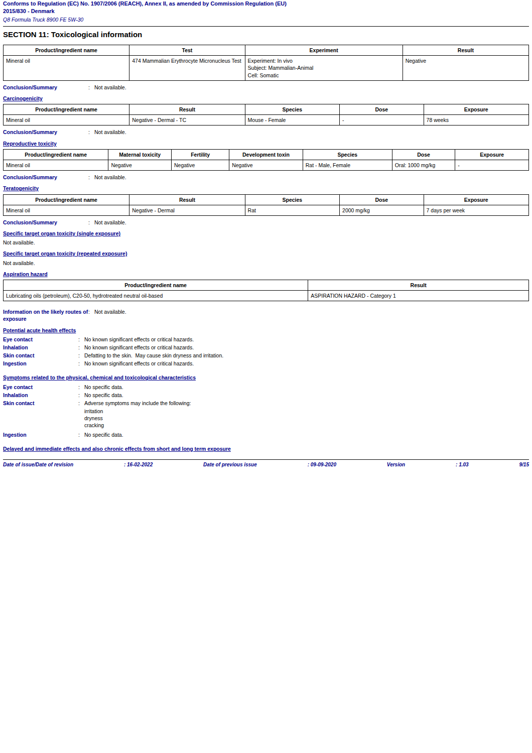Conforms to Regulation (EC) No. 1907/2006 (REACH), Annex II, as amended by Commission Regulation (EU) 2015/830 - Denmark
Q8 Formula Truck 8900 FE 5W-30
SECTION 11: Toxicological information
| Product/ingredient name | Test | Experiment | Result |
| --- | --- | --- | --- |
| Mineral oil | 474 Mammalian Erythrocyte Micronucleus Test | Experiment: In vivo Subject: Mammalian-Animal Cell: Somatic | Negative |
Conclusion/Summary
:
Not available.
Carcinogenicity
| Product/ingredient name | Result | Species | Dose | Exposure |
| --- | --- | --- | --- | --- |
| Mineral oil | Negative - Dermal - TC | Mouse - Female | - | 78 weeks |
Conclusion/Summary
:
Not available.
Reproductive toxicity
| Product/ingredient name | Maternal toxicity | Fertility | Development toxin | Species | Dose | Exposure |
| --- | --- | --- | --- | --- | --- | --- |
| Mineral oil | Negative | Negative | Negative | Rat - Male, Female | Oral: 1000 mg/kg | - |
Conclusion/Summary
:
Not available.
Teratogenicity
| Product/ingredient name | Result | Species | Dose | Exposure |
| --- | --- | --- | --- | --- |
| Mineral oil | Negative - Dermal | Rat | 2000 mg/kg | 7 days per week |
Conclusion/Summary
:
Not available.
Specific target organ toxicity (single exposure)
Not available.
Specific target organ toxicity (repeated exposure)
Not available.
Aspiration hazard
| Product/ingredient name | Result |
| --- | --- |
| Lubricating oils (petroleum), C20-50, hydrotreated neutral oil-based | ASPIRATION HAZARD - Category 1 |
Information on the likely routes of exposure
:
Not available.
Potential acute health effects
Eye contact
:
No known significant effects or critical hazards.
Inhalation
:
No known significant effects or critical hazards.
Skin contact
:
Defatting to the skin. May cause skin dryness and irritation.
Ingestion
:
No known significant effects or critical hazards.
Symptoms related to the physical, chemical and toxicological characteristics
Eye contact
:
No specific data.
Inhalation
:
No specific data.
Skin contact
:
Adverse symptoms may include the following:
irritation
dryness
cracking
Ingestion
:
No specific data.
Delayed and immediate effects and also chronic effects from short and long term exposure
Date of issue/Date of revision : 16-02-2022 Date of previous issue : 09-09-2020 Version : 1.03 9/15